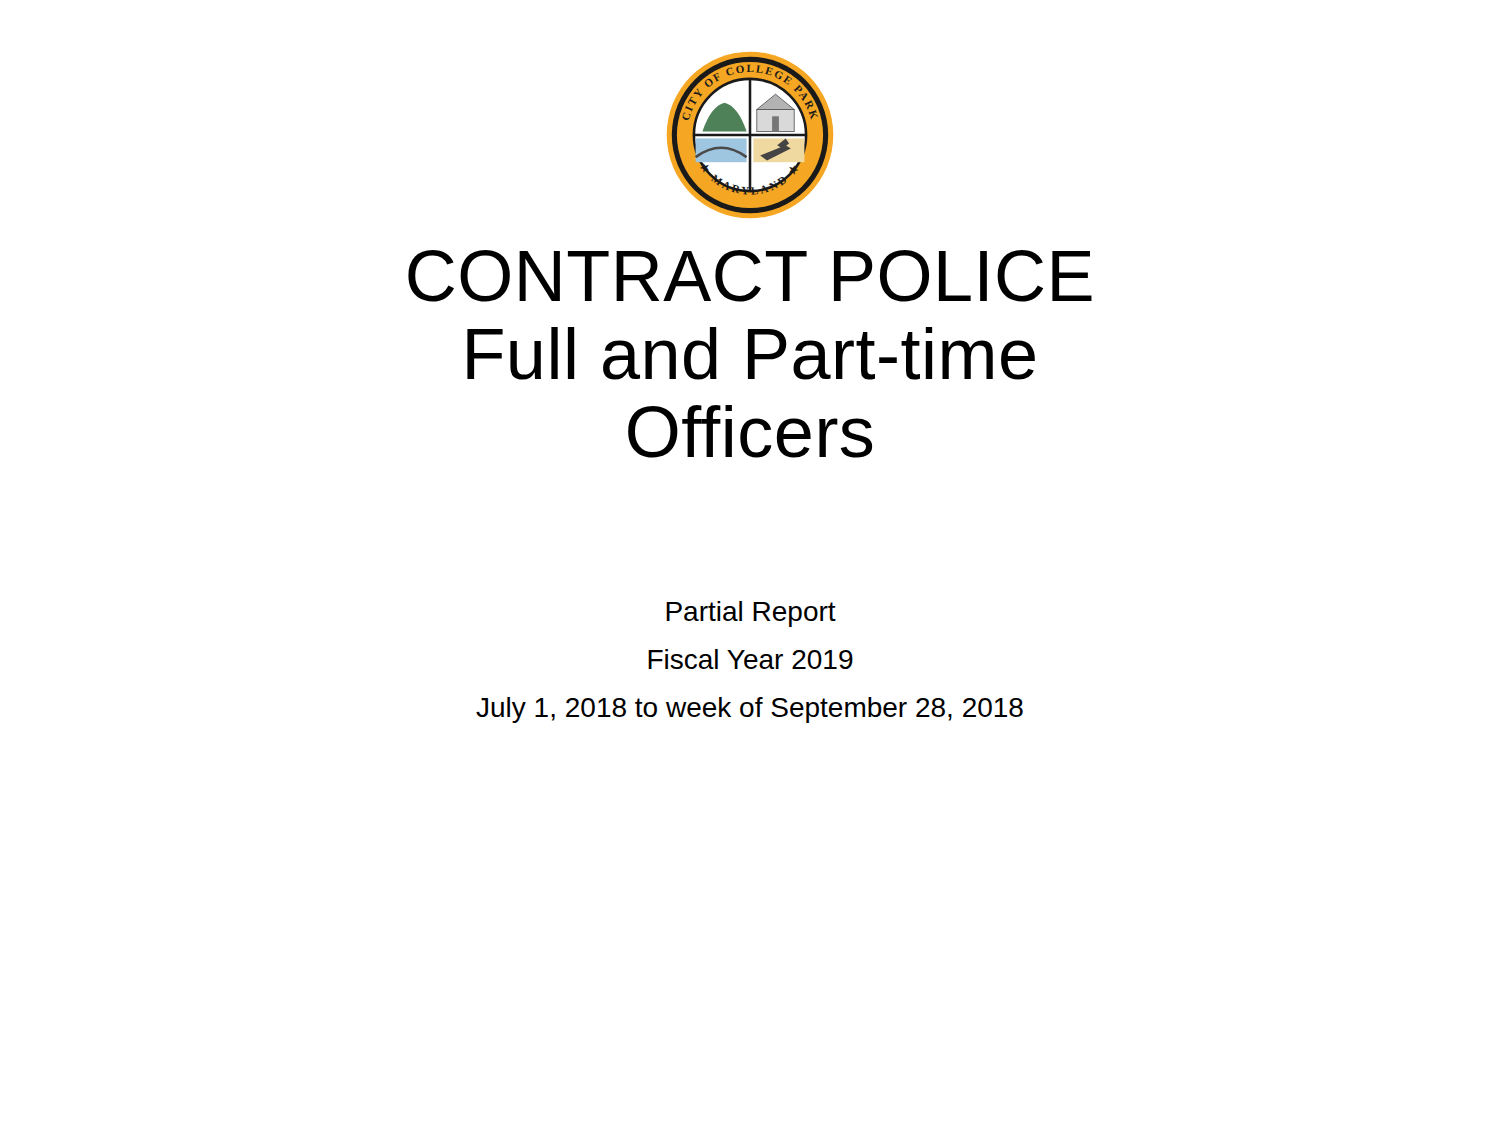CITY OF COLLEGE PARK ★ MARYLAND ★
CONTRACT POLICE
Full and Part-time Officers
Partial Report
Fiscal Year 2019
July 1, 2018 to week of September 28, 2018